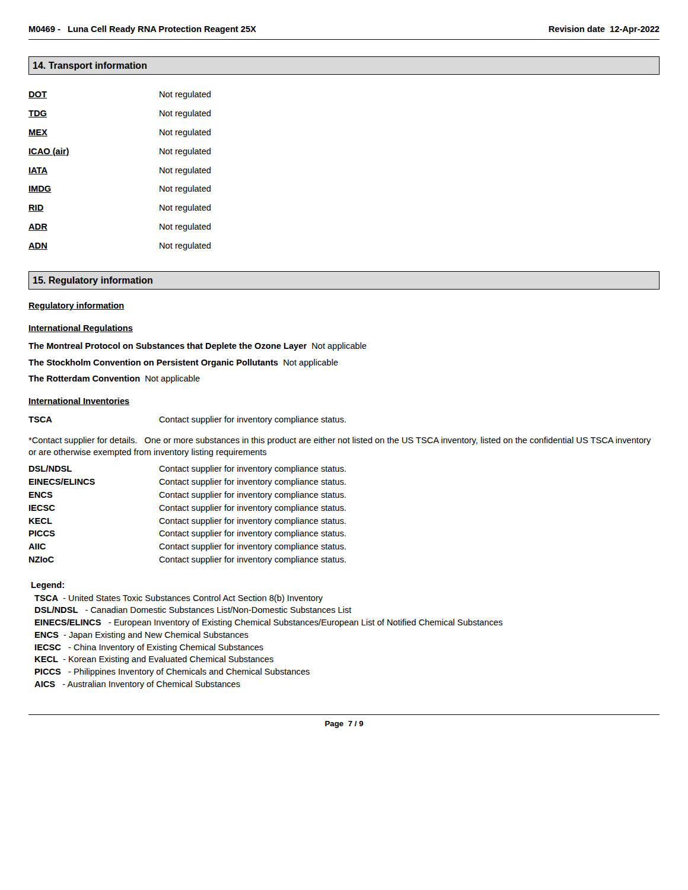M0469 - Luna Cell Ready RNA Protection Reagent 25X
Revision date 12-Apr-2022
14. Transport information
| DOT | Not regulated |
| TDG | Not regulated |
| MEX | Not regulated |
| ICAO (air) | Not regulated |
| IATA | Not regulated |
| IMDG | Not regulated |
| RID | Not regulated |
| ADR | Not regulated |
| ADN | Not regulated |
15. Regulatory information
Regulatory information
International Regulations
The Montreal Protocol on Substances that Deplete the Ozone Layer Not applicable
The Stockholm Convention on Persistent Organic Pollutants Not applicable
The Rotterdam Convention Not applicable
International Inventories
| TSCA | Contact supplier for inventory compliance status. |
*Contact supplier for details. One or more substances in this product are either not listed on the US TSCA inventory, listed on the confidential US TSCA inventory or are otherwise exempted from inventory listing requirements
| DSL/NDSL | Contact supplier for inventory compliance status. |
| EINECS/ELINCS | Contact supplier for inventory compliance status. |
| ENCS | Contact supplier for inventory compliance status. |
| IECSC | Contact supplier for inventory compliance status. |
| KECL | Contact supplier for inventory compliance status. |
| PICCS | Contact supplier for inventory compliance status. |
| AIIC | Contact supplier for inventory compliance status. |
| NZIoC | Contact supplier for inventory compliance status. |
Legend:
TSCA - United States Toxic Substances Control Act Section 8(b) Inventory
DSL/NDSL - Canadian Domestic Substances List/Non-Domestic Substances List
EINECS/ELINCS - European Inventory of Existing Chemical Substances/European List of Notified Chemical Substances
ENCS - Japan Existing and New Chemical Substances
IECSC - China Inventory of Existing Chemical Substances
KECL - Korean Existing and Evaluated Chemical Substances
PICCS - Philippines Inventory of Chemicals and Chemical Substances
AICS - Australian Inventory of Chemical Substances
Page 7 / 9